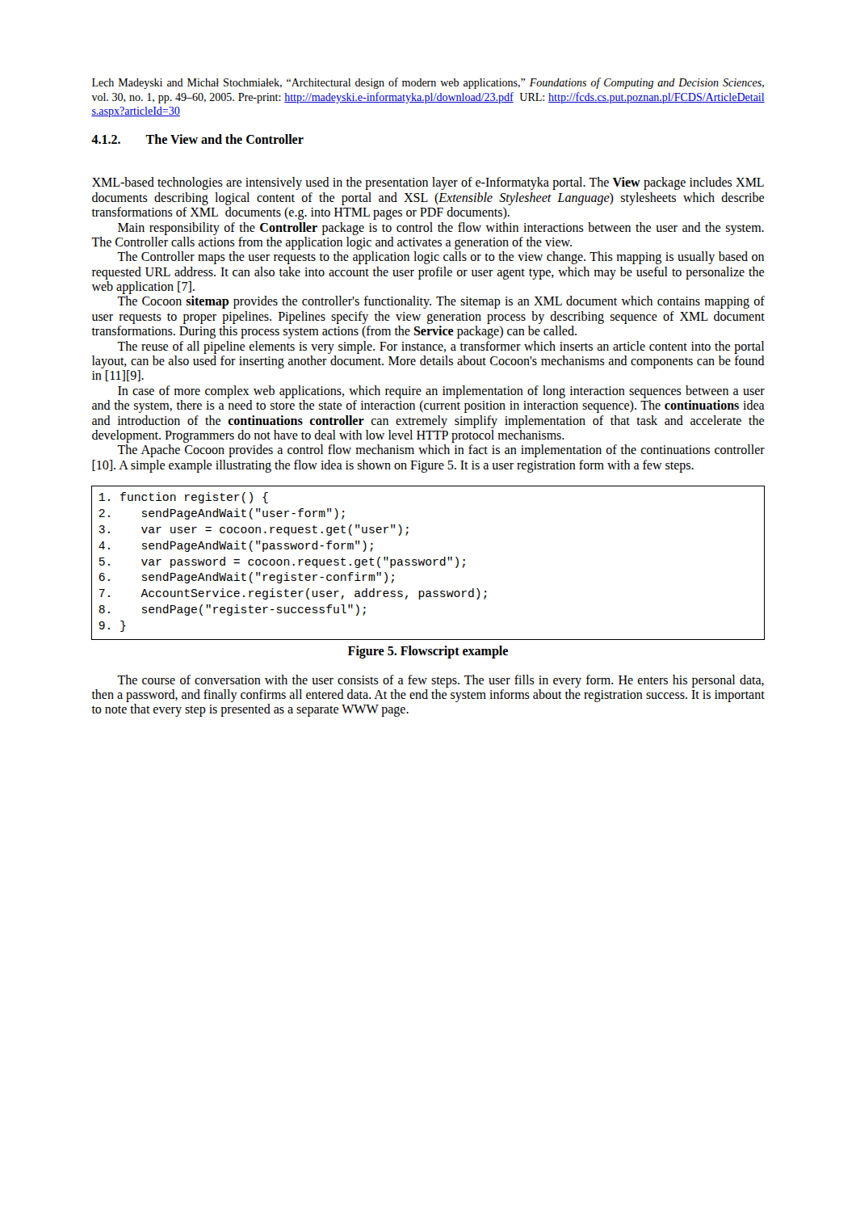Lech Madeyski and Michał Stochmiałek, “Architectural design of modern web applications,” Foundations of Computing and Decision Sciences, vol. 30, no. 1, pp. 49–60, 2005. Pre-print: http://madeyski.e-informatyka.pl/download/23.pdf URL: http://fcds.cs.put.poznan.pl/FCDS/ArticleDetails.aspx?articleId=30
4.1.2. The View and the Controller
XML-based technologies are intensively used in the presentation layer of e-Informatyka portal. The View package includes XML documents describing logical content of the portal and XSL (Extensible Stylesheet Language) stylesheets which describe transformations of XML documents (e.g. into HTML pages or PDF documents).
Main responsibility of the Controller package is to control the flow within interactions between the user and the system. The Controller calls actions from the application logic and activates a generation of the view.
The Controller maps the user requests to the application logic calls or to the view change. This mapping is usually based on requested URL address. It can also take into account the user profile or user agent type, which may be useful to personalize the web application [7].
The Cocoon sitemap provides the controller's functionality. The sitemap is an XML document which contains mapping of user requests to proper pipelines. Pipelines specify the view generation process by describing sequence of XML document transformations. During this process system actions (from the Service package) can be called.
The reuse of all pipeline elements is very simple. For instance, a transformer which inserts an article content into the portal layout, can be also used for inserting another document. More details about Cocoon's mechanisms and components can be found in [11][9].
In case of more complex web applications, which require an implementation of long interaction sequences between a user and the system, there is a need to store the state of interaction (current position in interaction sequence). The continuations idea and introduction of the continuations controller can extremely simplify implementation of that task and accelerate the development. Programmers do not have to deal with low level HTTP protocol mechanisms.
The Apache Cocoon provides a control flow mechanism which in fact is an implementation of the continuations controller [10]. A simple example illustrating the flow idea is shown on Figure 5. It is a user registration form with a few steps.
1. function register() { 2. sendPageAndWait("user-form"); 3. var user = cocoon.request.get("user"); 4. sendPageAndWait("password-form"); 5. var password = cocoon.request.get("password"); 6. sendPageAndWait("register-confirm"); 7. AccountService.register(user, address, password); 8. sendPage("register-successful"); 9. }
Figure 5. Flowscript example
The course of conversation with the user consists of a few steps. The user fills in every form. He enters his personal data, then a password, and finally confirms all entered data. At the end the system informs about the registration success. It is important to note that every step is presented as a separate WWW page.